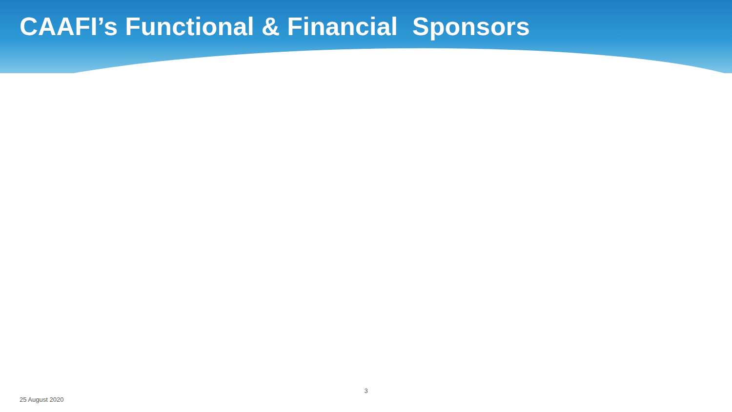CAAFI’s Functional & Financial Sponsors
25 August 2020 3